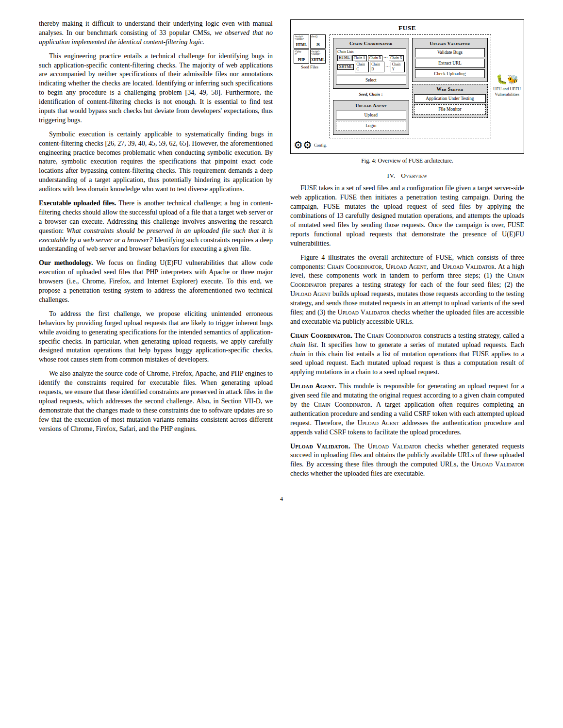thereby making it difficult to understand their underlying logic even with manual analyses. In our benchmark consisting of 33 popular CMSs, we observed that no application implemented the identical content-filtering logic.
This engineering practice entails a technical challenge for identifying bugs in such application-specific content-filtering checks. The majority of web applications are accompanied by neither specifications of their admissible files nor annotations indicating whether the checks are located. Identifying or inferring such specifications to begin any procedure is a challenging problem [34, 49, 58]. Furthermore, the identification of content-filtering checks is not enough. It is essential to find test inputs that would bypass such checks but deviate from developers' expectations, thus triggering bugs.
Symbolic execution is certainly applicable to systematically finding bugs in content-filtering checks [26, 27, 39, 40, 45, 59, 62, 65]. However, the aforementioned engineering practice becomes problematic when conducting symbolic execution. By nature, symbolic execution requires the specifications that pinpoint exact code locations after bypassing content-filtering checks. This requirement demands a deep understanding of a target application, thus potentially hindering its application by auditors with less domain knowledge who want to test diverse applications.
Executable uploaded files. There is another technical challenge; a bug in content-filtering checks should allow the successful upload of a file that a target web server or a browser can execute. Addressing this challenge involves answering the research question: What constraints should be preserved in an uploaded file such that it is executable by a web server or a browser? Identifying such constraints requires a deep understanding of web server and browser behaviors for executing a given file.
Our methodology. We focus on finding U(E)FU vulnerabilities that allow code execution of uploaded seed files that PHP interpreters with Apache or three major browsers (i.e., Chrome, Firefox, and Internet Explorer) execute. To this end, we propose a penetration testing system to address the aforementioned two technical challenges.
To address the first challenge, we propose eliciting unintended erroneous behaviors by providing forged upload requests that are likely to trigger inherent bugs while avoiding to generating specifications for the intended semantics of application-specific checks. In particular, when generating upload requests, we apply carefully designed mutation operations that help bypass buggy application-specific checks, whose root causes stem from common mistakes of developers.
We also analyze the source code of Chrome, Firefox, Apache, and PHP engines to identify the constraints required for executable files. When generating upload requests, we ensure that these identified constraints are preserved in attack files in the upload requests, which addresses the second challenge. Also, in Section VII-D, we demonstrate that the changes made to these constraints due to software updates are so few that the execution of most mutation variants remains consistent across different versions of Chrome, Firefox, Safari, and the PHP engines.
FUSE
<script>
</script>HTML
alert() JS
<?php
?>PHP
<script>
</script>XHTML
Seed Files
Chain Coordinator
Chain Lists
HTML Chain A Chain B⋯Chain X
XHTML Chain C Chain D⋯Chain Y
Select
Seed, Chain ↓
Upload Agent
Upload
Login
Upload Validator
Validate Bugs
Extract URL
Check Uploading
Web Server
Application Under Testing
File Monitor
🐛🐝
UFU and UEFU
Vulnerabilities
⚙⚙
Config.
Fig. 4: Overview of FUSE architecture.
IV. Overview
FUSE takes in a set of seed files and a configuration file given a target server-side web application. FUSE then initiates a penetration testing campaign. During the campaign, FUSE mutates the upload request of seed files by applying the combinations of 13 carefully designed mutation operations, and attempts the uploads of mutated seed files by sending those requests. Once the campaign is over, FUSE reports functional upload requests that demonstrate the presence of U(E)FU vulnerabilities.
Figure 4 illustrates the overall architecture of FUSE, which consists of three components: Chain Coordinator, Upload Agent, and Upload Validator. At a high level, these components work in tandem to perform three steps; (1) the Chain Coordinator prepares a testing strategy for each of the four seed files; (2) the Upload Agent builds upload requests, mutates those requests according to the testing strategy, and sends those mutated requests in an attempt to upload variants of the seed files; and (3) the Upload Validator checks whether the uploaded files are accessible and executable via publicly accessible URLs.
Chain Coordinator. The Chain Coordinator constructs a testing strategy, called a chain list. It specifies how to generate a series of mutated upload requests. Each chain in this chain list entails a list of mutation operations that FUSE applies to a seed upload request. Each mutated upload request is thus a computation result of applying mutations in a chain to a seed upload request.
Upload Agent. This module is responsible for generating an upload request for a given seed file and mutating the original request according to a given chain computed by the Chain Coordinator. A target application often requires completing an authentication procedure and sending a valid CSRF token with each attempted upload request. Therefore, the Upload Agent addresses the authentication procedure and appends valid CSRF tokens to facilitate the upload procedures.
Upload Validator. The Upload Validator checks whether generated requests succeed in uploading files and obtains the publicly available URLs of these uploaded files. By accessing these files through the computed URLs, the Upload Validator checks whether the uploaded files are executable.
4